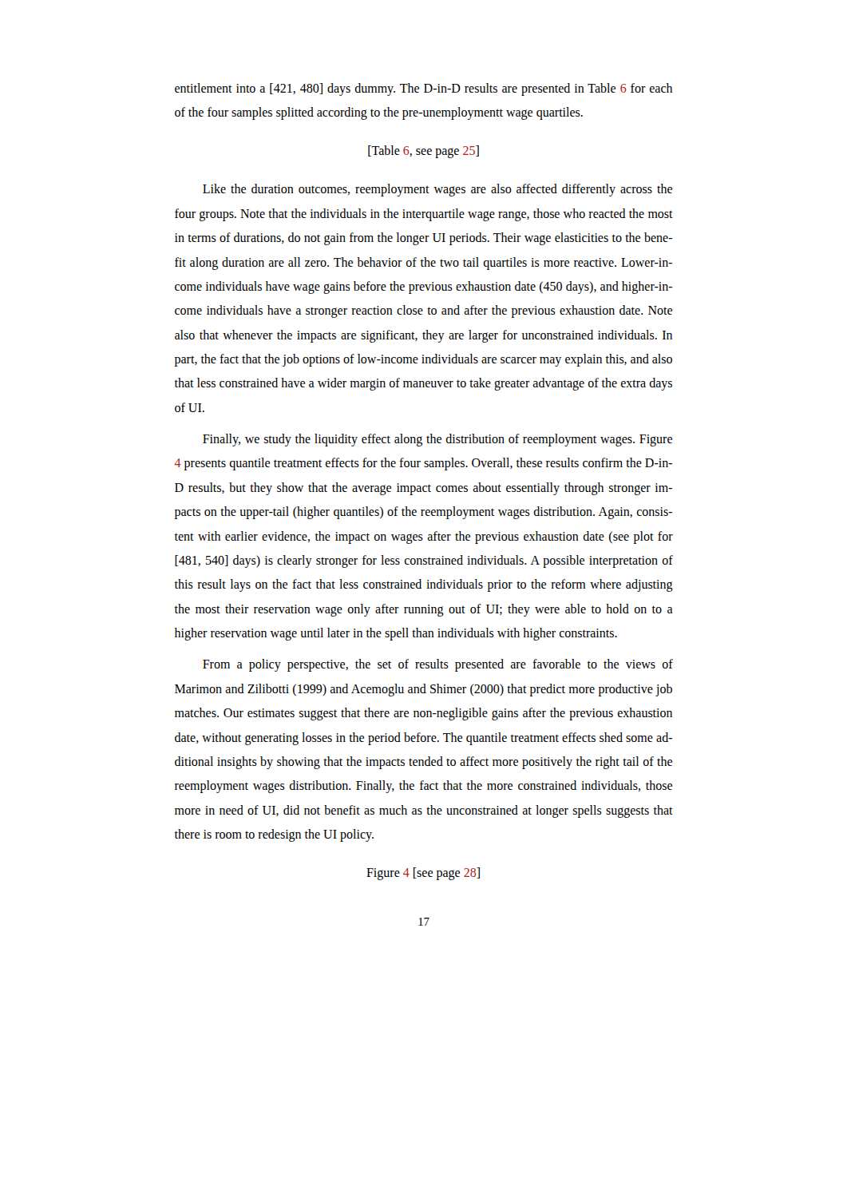entitlement into a [421, 480] days dummy. The D-in-D results are presented in Table 6 for each of the four samples splitted according to the pre-unemploymentt wage quartiles.
[Table 6, see page 25]
Like the duration outcomes, reemployment wages are also affected differently across the four groups. Note that the individuals in the interquartile wage range, those who reacted the most in terms of durations, do not gain from the longer UI periods. Their wage elasticities to the benefit along duration are all zero. The behavior of the two tail quartiles is more reactive. Lower-income individuals have wage gains before the previous exhaustion date (450 days), and higher-income individuals have a stronger reaction close to and after the previous exhaustion date. Note also that whenever the impacts are significant, they are larger for unconstrained individuals. In part, the fact that the job options of low-income individuals are scarcer may explain this, and also that less constrained have a wider margin of maneuver to take greater advantage of the extra days of UI.
Finally, we study the liquidity effect along the distribution of reemployment wages. Figure 4 presents quantile treatment effects for the four samples. Overall, these results confirm the D-in-D results, but they show that the average impact comes about essentially through stronger impacts on the upper-tail (higher quantiles) of the reemployment wages distribution. Again, consistent with earlier evidence, the impact on wages after the previous exhaustion date (see plot for [481, 540] days) is clearly stronger for less constrained individuals. A possible interpretation of this result lays on the fact that less constrained individuals prior to the reform where adjusting the most their reservation wage only after running out of UI; they were able to hold on to a higher reservation wage until later in the spell than individuals with higher constraints.
From a policy perspective, the set of results presented are favorable to the views of Marimon and Zilibotti (1999) and Acemoglu and Shimer (2000) that predict more productive job matches. Our estimates suggest that there are non-negligible gains after the previous exhaustion date, without generating losses in the period before. The quantile treatment effects shed some additional insights by showing that the impacts tended to affect more positively the right tail of the reemployment wages distribution. Finally, the fact that the more constrained individuals, those more in need of UI, did not benefit as much as the unconstrained at longer spells suggests that there is room to redesign the UI policy.
Figure 4 [see page 28]
17